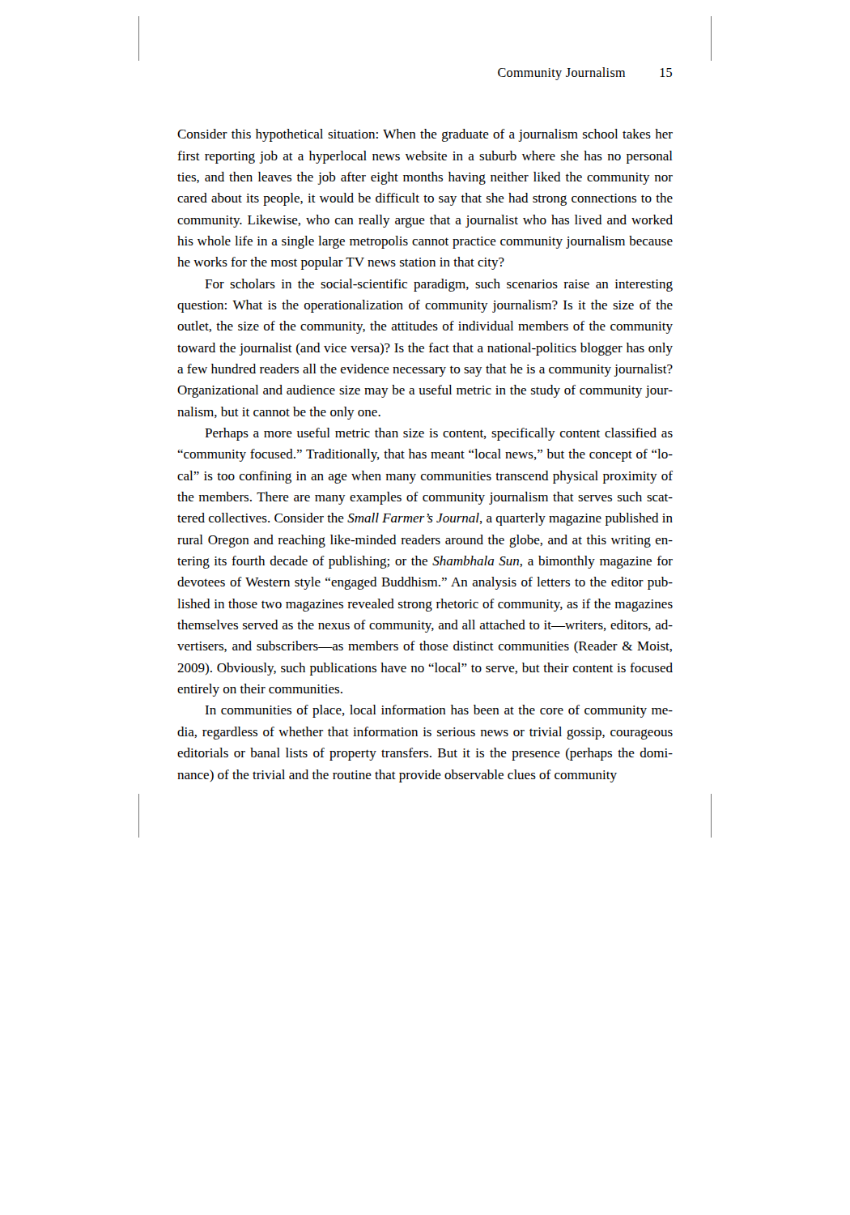Community Journalism 15
Consider this hypothetical situation: When the graduate of a journalism school takes her first reporting job at a hyperlocal news website in a suburb where she has no personal ties, and then leaves the job after eight months having neither liked the community nor cared about its people, it would be difficult to say that she had strong connections to the community. Likewise, who can really argue that a journalist who has lived and worked his whole life in a single large metropolis cannot practice community journalism because he works for the most popular TV news station in that city?
For scholars in the social-scientific paradigm, such scenarios raise an interesting question: What is the operationalization of community journalism? Is it the size of the outlet, the size of the community, the attitudes of individual members of the community toward the journalist (and vice versa)? Is the fact that a national-politics blogger has only a few hundred readers all the evidence necessary to say that he is a community journalist? Organizational and audience size may be a useful metric in the study of community journalism, but it cannot be the only one.
Perhaps a more useful metric than size is content, specifically content classified as “community focused.” Traditionally, that has meant “local news,” but the concept of “local” is too confining in an age when many communities transcend physical proximity of the members. There are many examples of community journalism that serves such scattered collectives. Consider the Small Farmer’s Journal, a quarterly magazine published in rural Oregon and reaching like-minded readers around the globe, and at this writing entering its fourth decade of publishing; or the Shambhala Sun, a bimonthly magazine for devotees of Western style “engaged Buddhism.” An analysis of letters to the editor published in those two magazines revealed strong rhetoric of community, as if the magazines themselves served as the nexus of community, and all attached to it—writers, editors, advertisers, and subscribers—as members of those distinct communities (Reader & Moist, 2009). Obviously, such publications have no “local” to serve, but their content is focused entirely on their communities.
In communities of place, local information has been at the core of community media, regardless of whether that information is serious news or trivial gossip, courageous editorials or banal lists of property transfers. But it is the presence (perhaps the dominance) of the trivial and the routine that provide observable clues of community